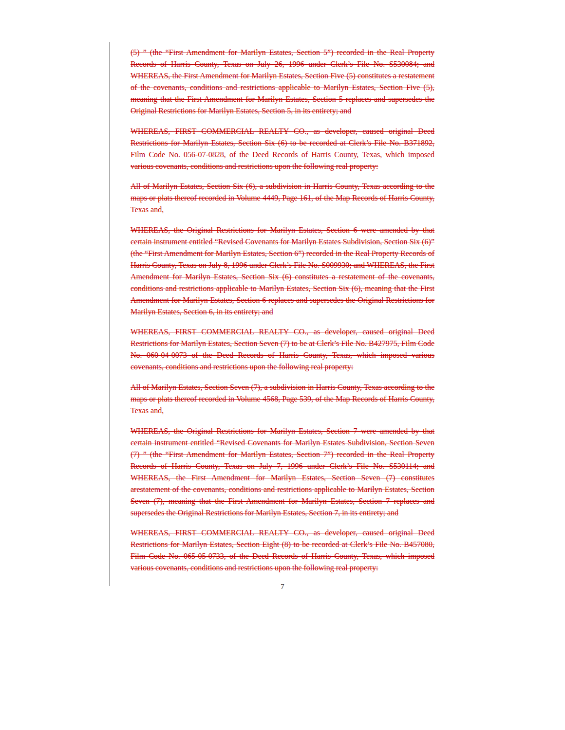(5) ” (the “First Amendment for Marilyn Estates, Section 5”) recorded in the Real Property Records of Harris County, Texas on July 26, 1996 under Clerk’s File No. S530084; and WHEREAS, the First Amendment for Marilyn Estates, Section Five (5) constitutes a restatement of the covenants, conditions and restrictions applicable to Marilyn Estates, Section Five (5), meaning that the First Amendment for Marilyn Estates, Section 5 replaces and supersedes the Original Restrictions for Marilyn Estates, Section 5, in its entirety; and
WHEREAS, FIRST COMMERCIAL REALTY CO., as developer, caused original Deed Restrictions for Marilyn Estates, Section Six (6) to be recorded at Clerk’s File No. B371892, Film Code No. 056-07-0828, of the Deed Records of Harris County, Texas, which imposed various covenants, conditions and restrictions upon the following real property:
All of Marilyn Estates, Section Six (6), a subdivision in Harris County, Texas according to the maps or plats thereof recorded in Volume 4449, Page 161, of the Map Records of Harris County, Texas and,
WHEREAS, the Original Restrictions for Marilyn Estates, Section 6 were amended by that certain instrument entitled “Revised Covenants for Marilyn Estates Subdivision, Section Six (6)” (the “First Amendment for Marilyn Estates, Section 6”) recorded in the Real Property Records of Harris County, Texas on July 8, 1996 under Clerk’s File No. S009930; and WHEREAS, the First Amendment for Marilyn Estates, Section Six (6) constitutes a restatement of the covenants, conditions and restrictions applicable to Marilyn Estates, Section Six (6), meaning that the First Amendment for Marilyn Estates, Section 6 replaces and supersedes the Original Restrictions for Marilyn Estates, Section 6, in its entirety; and
WHEREAS, FIRST COMMERCIAL REALTY CO., as developer, caused original Deed Restrictions for Marilyn Estates, Section Seven (7) to be at Clerk’s File No. B427975, Film Code No. 060-04-0073 of the Deed Records of Harris County, Texas, which imposed various covenants, conditions and restrictions upon the following real property:
All of Marilyn Estates, Section Seven (7), a subdivision in Harris County, Texas according to the maps or plats thereof recorded in Volume 4568, Page 539, of the Map Records of Harris County, Texas and,
WHEREAS, the Original Restrictions for Marilyn Estates, Section 7 were amended by that certain instrument entitled “Revised Covenants for Marilyn Estates Subdivision, Section Seven (7) ” (the “First Amendment for Marilyn Estates, Section 7”) recorded in the Real Property Records of Harris County, Texas on July 7, 1996 under Clerk’s File No. S530114; and WHEREAS, the First Amendment for Marilyn Estates, Section Seven (7) constitutes arestatement of the covenants, conditions and restrictions applicable to Marilyn Estates, Section Seven (7), meaning that the First Amendment for Marilyn Estates, Section 7 replaces and supersedes the Original Restrictions for Marilyn Estates, Section 7, in its entirety; and
WHEREAS, FIRST COMMERCIAL REALTY CO., as developer, caused original Deed Restrictions for Marilyn Estates, Section Eight (8) to be recorded at Clerk’s File No. B457080, Film Code No. 065-05-0733, of the Deed Records of Harris County, Texas, which imposed various covenants, conditions and restrictions upon the following real property:
7